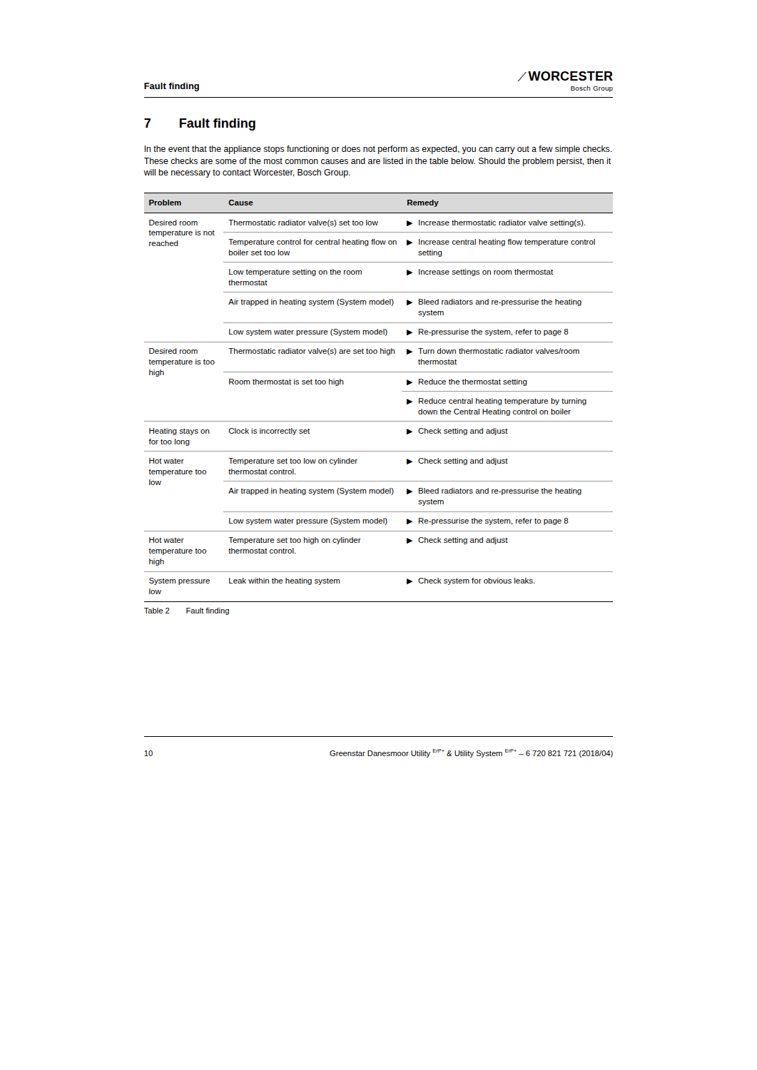Fault finding
⁄ WORCESTER
Bosch Group
7 Fault finding
In the event that the appliance stops functioning or does not perform as expected, you can carry out a few simple checks. These checks are some of the most common causes and are listed in the table below. Should the problem persist, then it will be necessary to contact Worcester, Bosch Group.
| Problem | Cause | Remedy |
| --- | --- | --- |
| Desired room temperature is not reached | Thermostatic radiator valve(s) set too low | ▶ Increase thermostatic radiator valve setting(s). |
| Temperature control for central heating flow on boiler set too low | ▶ Increase central heating flow temperature control setting |
| Low temperature setting on the room thermostat | ▶ Increase settings on room thermostat |
| Air trapped in heating system (System model) | ▶ Bleed radiators and re-pressurise the heating system |
| Low system water pressure (System model) | ▶ Re-pressurise the system, refer to page 8 |
| Desired room temperature is too high | Thermostatic radiator valve(s) are set too high | ▶ Turn down thermostatic radiator valves/room thermostat |
| Room thermostat is set too high | ▶ Reduce the thermostat setting |
| ▶ Reduce central heating temperature by turning down the Central Heating control on boiler |
| Heating stays on for too long | Clock is incorrectly set | ▶ Check setting and adjust |
| Hot water temperature too low | Temperature set too low on cylinder thermostat control. | ▶ Check setting and adjust |
| Air trapped in heating system (System model) | ▶ Bleed radiators and re-pressurise the heating system |
| Low system water pressure (System model) | ▶ Re-pressurise the system, refer to page 8 |
| Hot water temperature too high | Temperature set too high on cylinder thermostat control. | ▶ Check setting and adjust |
| System pressure low | Leak within the heating system | ▶ Check system for obvious leaks. |
Table 2 Fault finding
10
Greenstar Danesmoor Utility ErP+ & Utility System ErP+ – 6 720 821 721 (2018/04)